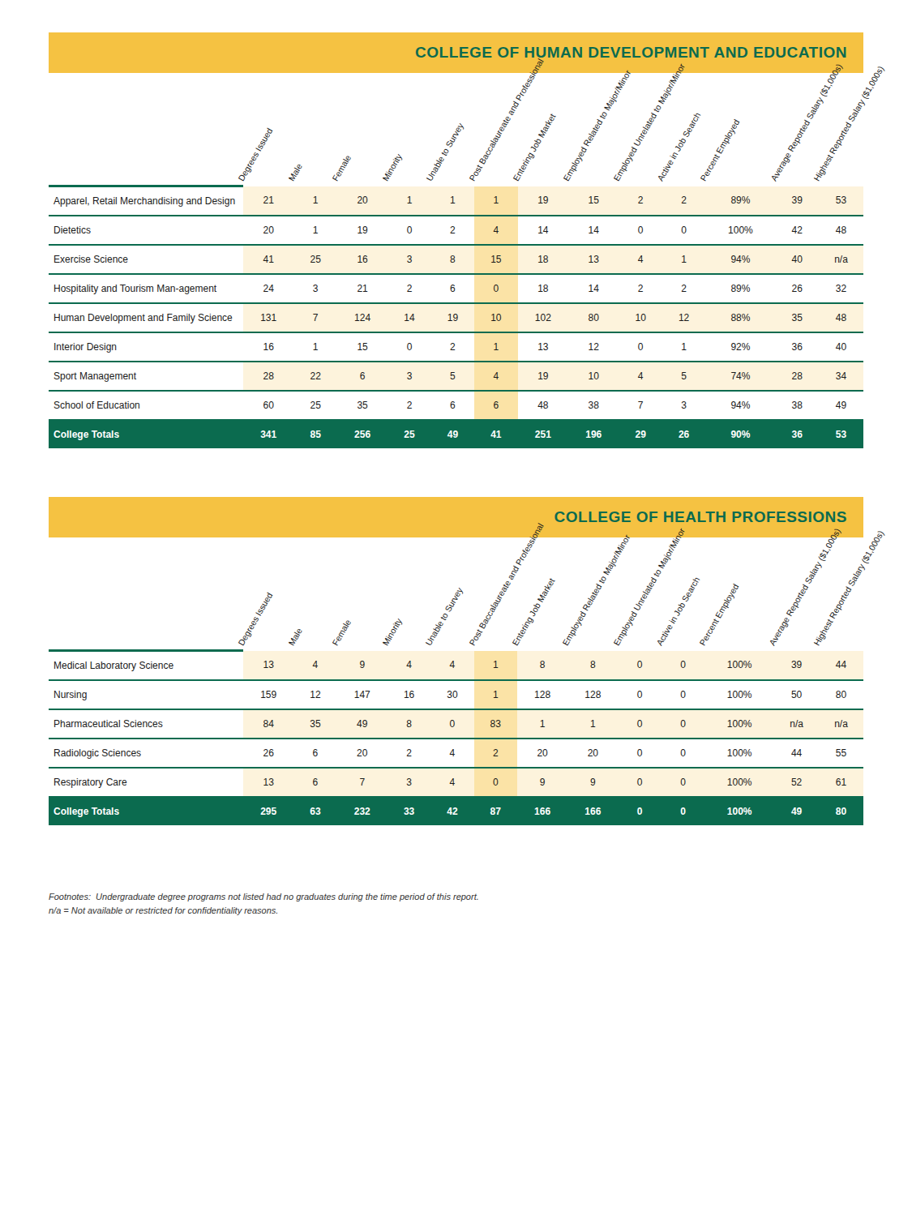COLLEGE OF HUMAN DEVELOPMENT AND EDUCATION
| | Degrees Issued | Male | Female | Minority | Unable to Survey | Post Baccalaureate and Professional | Entering Job Market | Employed Related to Major/Minor | Employed Unrelated to Major/Minor | Active in Job Search | Percent Employed | Average Reported Salary ($1,000s) | Highest Reported Salary ($1,000s) |
| --- | --- | --- | --- | --- | --- | --- | --- | --- | --- | --- | --- | --- | --- |
| Apparel, Retail Merchandising and Design | 21 | 1 | 20 | 1 | 1 | 1 | 19 | 15 | 2 | 2 | 89% | 39 | 53 |
| Dietetics | 20 | 1 | 19 | 0 | 2 | 4 | 14 | 14 | 0 | 0 | 100% | 42 | 48 |
| Exercise Science | 41 | 25 | 16 | 3 | 8 | 15 | 18 | 13 | 4 | 1 | 94% | 40 | n/a |
| Hospitality and Tourism Man-agement | 24 | 3 | 21 | 2 | 6 | 0 | 18 | 14 | 2 | 2 | 89% | 26 | 32 |
| Human Development and Family Science | 131 | 7 | 124 | 14 | 19 | 10 | 102 | 80 | 10 | 12 | 88% | 35 | 48 |
| Interior Design | 16 | 1 | 15 | 0 | 2 | 1 | 13 | 12 | 0 | 1 | 92% | 36 | 40 |
| Sport Management | 28 | 22 | 6 | 3 | 5 | 4 | 19 | 10 | 4 | 5 | 74% | 28 | 34 |
| School of Education | 60 | 25 | 35 | 2 | 6 | 6 | 48 | 38 | 7 | 3 | 94% | 38 | 49 |
| College Totals | 341 | 85 | 256 | 25 | 49 | 41 | 251 | 196 | 29 | 26 | 90% | 36 | 53 |
COLLEGE OF HEALTH PROFESSIONS
| | Degrees Issued | Male | Female | Minority | Unable to Survey | Post Baccalaureate and Professional | Entering Job Market | Employed Related to Major/Minor | Employed Unrelated to Major/Minor | Active in Job Search | Percent Employed | Average Reported Salary ($1,000s) | Highest Reported Salary ($1,000s) |
| --- | --- | --- | --- | --- | --- | --- | --- | --- | --- | --- | --- | --- | --- |
| Medical Laboratory Science | 13 | 4 | 9 | 4 | 4 | 1 | 8 | 8 | 0 | 0 | 100% | 39 | 44 |
| Nursing | 159 | 12 | 147 | 16 | 30 | 1 | 128 | 128 | 0 | 0 | 100% | 50 | 80 |
| Pharmaceutical Sciences | 84 | 35 | 49 | 8 | 0 | 83 | 1 | 1 | 0 | 0 | 100% | n/a | n/a |
| Radiologic Sciences | 26 | 6 | 20 | 2 | 4 | 2 | 20 | 20 | 0 | 0 | 100% | 44 | 55 |
| Respiratory Care | 13 | 6 | 7 | 3 | 4 | 0 | 9 | 9 | 0 | 0 | 100% | 52 | 61 |
| College Totals | 295 | 63 | 232 | 33 | 42 | 87 | 166 | 166 | 0 | 0 | 100% | 49 | 80 |
Footnotes: Undergraduate degree programs not listed had no graduates during the time period of this report.
n/a = Not available or restricted for confidentiality reasons.